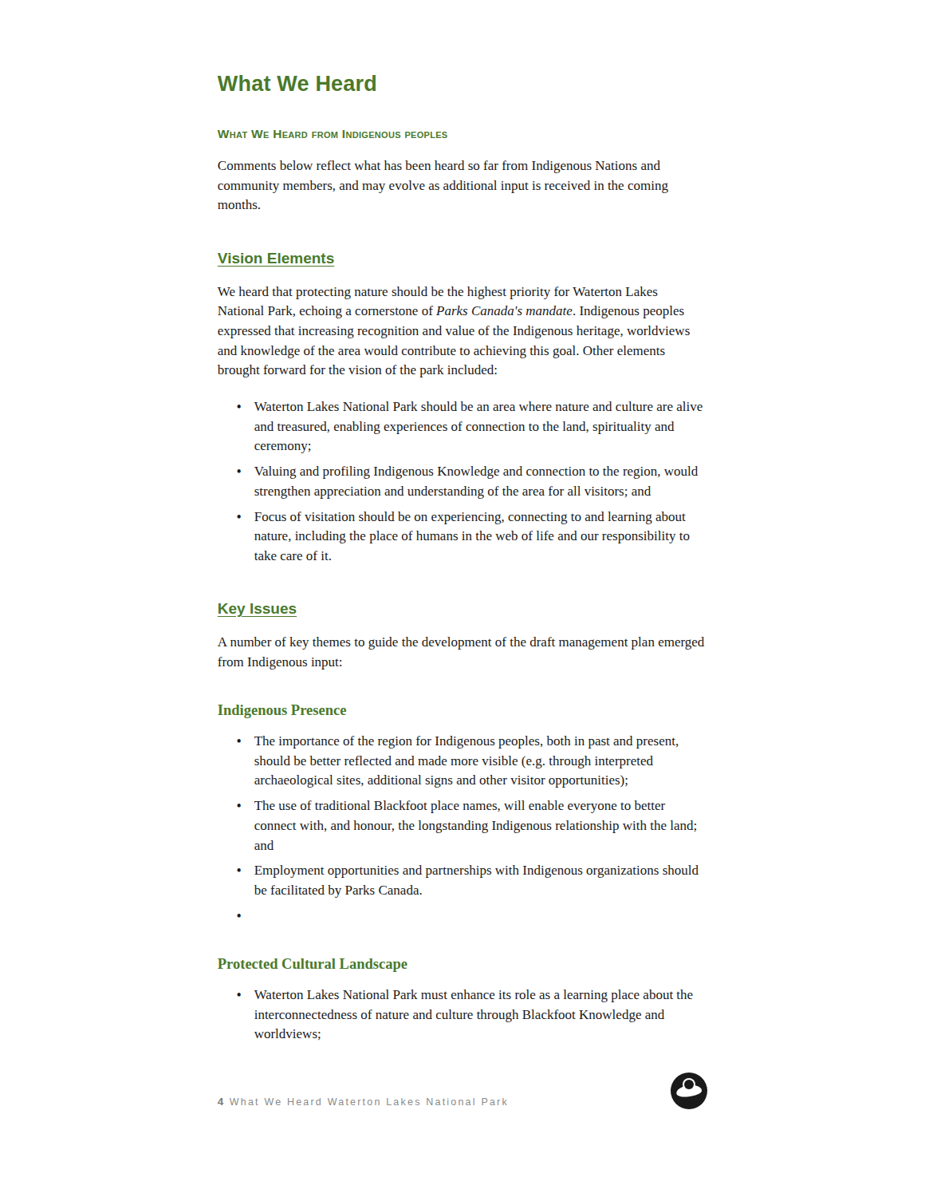What We Heard
What We Heard from Indigenous peoples
Comments below reflect what has been heard so far from Indigenous Nations and community members, and may evolve as additional input is received in the coming months.
Vision Elements
We heard that protecting nature should be the highest priority for Waterton Lakes National Park, echoing a cornerstone of Parks Canada's mandate. Indigenous peoples expressed that increasing recognition and value of the Indigenous heritage, worldviews and knowledge of the area would contribute to achieving this goal. Other elements brought forward for the vision of the park included:
Waterton Lakes National Park should be an area where nature and culture are alive and treasured, enabling experiences of connection to the land, spirituality and ceremony;
Valuing and profiling Indigenous Knowledge and connection to the region, would strengthen appreciation and understanding of the area for all visitors; and
Focus of visitation should be on experiencing, connecting to and learning about nature, including the place of humans in the web of life and our responsibility to take care of it.
Key Issues
A number of key themes to guide the development of the draft management plan emerged from Indigenous input:
Indigenous Presence
The importance of the region for Indigenous peoples, both in past and present, should be better reflected and made more visible (e.g. through interpreted archaeological sites, additional signs and other visitor opportunities);
The use of traditional Blackfoot place names, will enable everyone to better connect with, and honour, the longstanding Indigenous relationship with the land; and
Employment opportunities and partnerships with Indigenous organizations should be facilitated by Parks Canada.
Protected Cultural Landscape
Waterton Lakes National Park must enhance its role as a learning place about the interconnectedness of nature and culture through Blackfoot Knowledge and worldviews;
4 What We Heard Waterton Lakes National Park